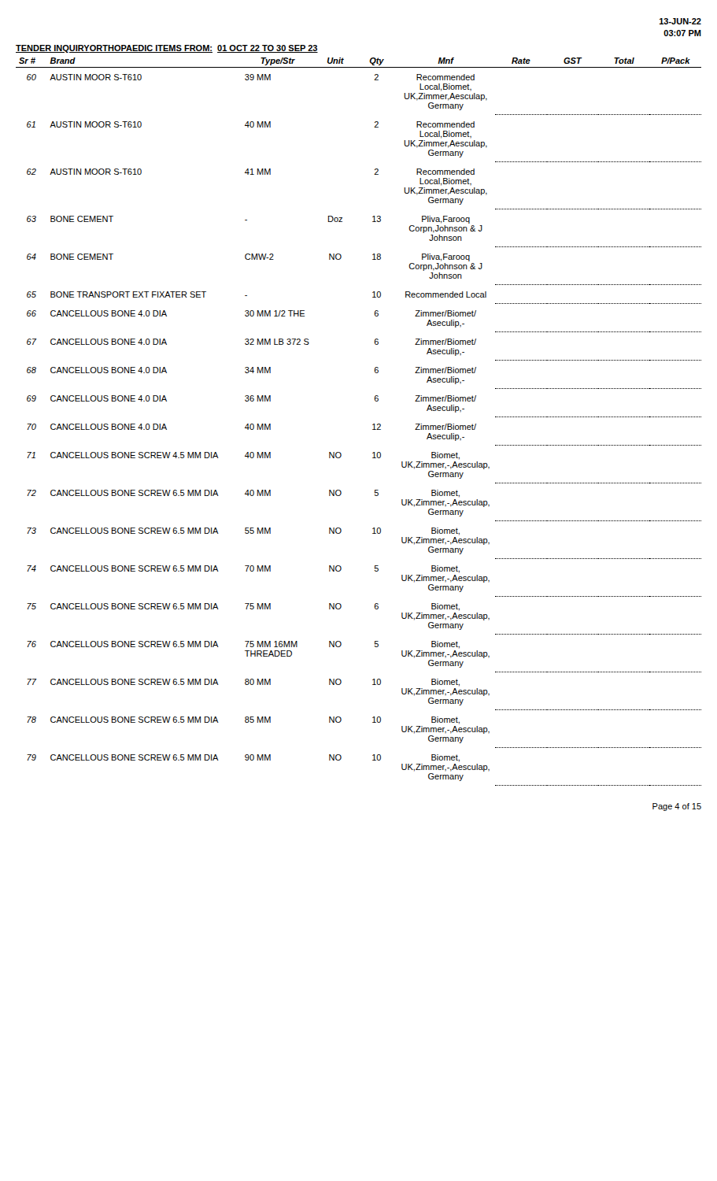13-JUN-22
03:07 PM
TENDER INQUIRY ORTHOPAEDIC ITEMS FROM: 01 OCT 22 TO 30 SEP 23
| Sr # | Brand | Type/Str | Unit | Qty | Mnf | Rate | GST | Total | P/Pack |
| --- | --- | --- | --- | --- | --- | --- | --- | --- | --- |
| 60 | AUSTIN MOOR S-T610 | 39 MM | | 2 | Recommended Local,Biomet, UK,Zimmer,Aesculap, Germany | | | | |
| 61 | AUSTIN MOOR S-T610 | 40 MM | | 2 | Recommended Local,Biomet, UK,Zimmer,Aesculap, Germany | | | | |
| 62 | AUSTIN MOOR S-T610 | 41 MM | | 2 | Recommended Local,Biomet, UK,Zimmer,Aesculap, Germany | | | | |
| 63 | BONE CEMENT | - | Doz | 13 | Pliva,Farooq Corpn,Johnson & J Johnson | | | | |
| 64 | BONE CEMENT | CMW-2 | NO | 18 | Pliva,Farooq Corpn,Johnson & J Johnson | | | | |
| 65 | BONE TRANSPORT EXT FIXATER SET | - | | 10 | Recommended Local | | | | |
| 66 | CANCELLOUS BONE 4.0 DIA | 30 MM 1/2 THE | | 6 | Zimmer/Biomet/ Aseculip,- | | | | |
| 67 | CANCELLOUS BONE 4.0 DIA | 32 MM LB 372 S | | 6 | Zimmer/Biomet/ Aseculip,- | | | | |
| 68 | CANCELLOUS BONE 4.0 DIA | 34 MM | | 6 | Zimmer/Biomet/ Aseculip,- | | | | |
| 69 | CANCELLOUS BONE 4.0 DIA | 36 MM | | 6 | Zimmer/Biomet/ Aseculip,- | | | | |
| 70 | CANCELLOUS BONE 4.0 DIA | 40 MM | | 12 | Zimmer/Biomet/ Aseculip,- | | | | |
| 71 | CANCELLOUS BONE SCREW 4.5 MM DIA | 40 MM | NO | 10 | Biomet, UK,Zimmer,-,Aesculap, Germany | | | | |
| 72 | CANCELLOUS BONE SCREW 6.5 MM DIA | 40 MM | NO | 5 | Biomet, UK,Zimmer,-,Aesculap, Germany | | | | |
| 73 | CANCELLOUS BONE SCREW 6.5 MM DIA | 55 MM | NO | 10 | Biomet, UK,Zimmer,-,Aesculap, Germany | | | | |
| 74 | CANCELLOUS BONE SCREW 6.5 MM DIA | 70 MM | NO | 5 | Biomet, UK,Zimmer,-,Aesculap, Germany | | | | |
| 75 | CANCELLOUS BONE SCREW 6.5 MM DIA | 75 MM | NO | 6 | Biomet, UK,Zimmer,-,Aesculap, Germany | | | | |
| 76 | CANCELLOUS BONE SCREW 6.5 MM DIA | 75 MM 16MM THREADED | NO | 5 | Biomet, UK,Zimmer,-,Aesculap, Germany | | | | |
| 77 | CANCELLOUS BONE SCREW 6.5 MM DIA | 80 MM | NO | 10 | Biomet, UK,Zimmer,-,Aesculap, Germany | | | | |
| 78 | CANCELLOUS BONE SCREW 6.5 MM DIA | 85 MM | NO | 10 | Biomet, UK,Zimmer,-,Aesculap, Germany | | | | |
| 79 | CANCELLOUS BONE SCREW 6.5 MM DIA | 90 MM | NO | 10 | Biomet, UK,Zimmer,-,Aesculap, Germany | | | | |
Page 4 of 15